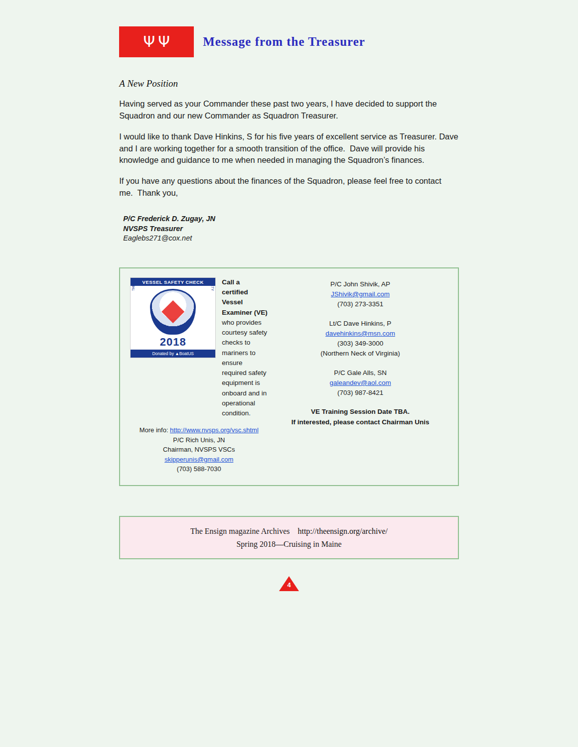Ψ Ψ
Message from the Treasurer
A New Position
Having served as your Commander these past two years, I have decided to support the Squadron and our new Commander as Squadron Treasurer.
I would like to thank Dave Hinkins, S for his five years of excellent service as Treasurer. Dave and I are working together for a smooth transition of the office. Dave will provide his knowledge and guidance to me when needed in managing the Squadron’s finances.
If you have any questions about the finances of the Squadron, please feel free to contact me. Thank you,
P/C Frederick D. Zugay, JN
NVSPS Treasurer
Eaglebs271@cox.net
VESSEL SAFETY CHECK
THIS VESSEL HAS BEEN
CHECKED FOR SAFETY
2018
Donated by ▲BoatUS
Call a certified Vessel Examiner (VE) who provides courtesy safety checks to mariners to ensure required safety equipment is onboard and in operational condition.
More info: http://www.nvsps.org/vsc.shtml
P/C Rich Unis, JN
Chairman, NVSPS VSCs
skipperunis@gmail.com
(703) 588-7030
P/C John Shivik, AP
JShivik@gmail.com
(703) 273-3351
Lt/C Dave Hinkins, P
davehinkins@msn.com
(303) 349-3000
(Northern Neck of Virginia)
P/C Gale Alls, SN
galeandev@aol.com
(703) 987-8421
VE Training Session Date TBA.
If interested, please contact Chairman Unis
The Ensign magazine Archives http://theensign.org/archive/
Spring 2018—Cruising in Maine
4